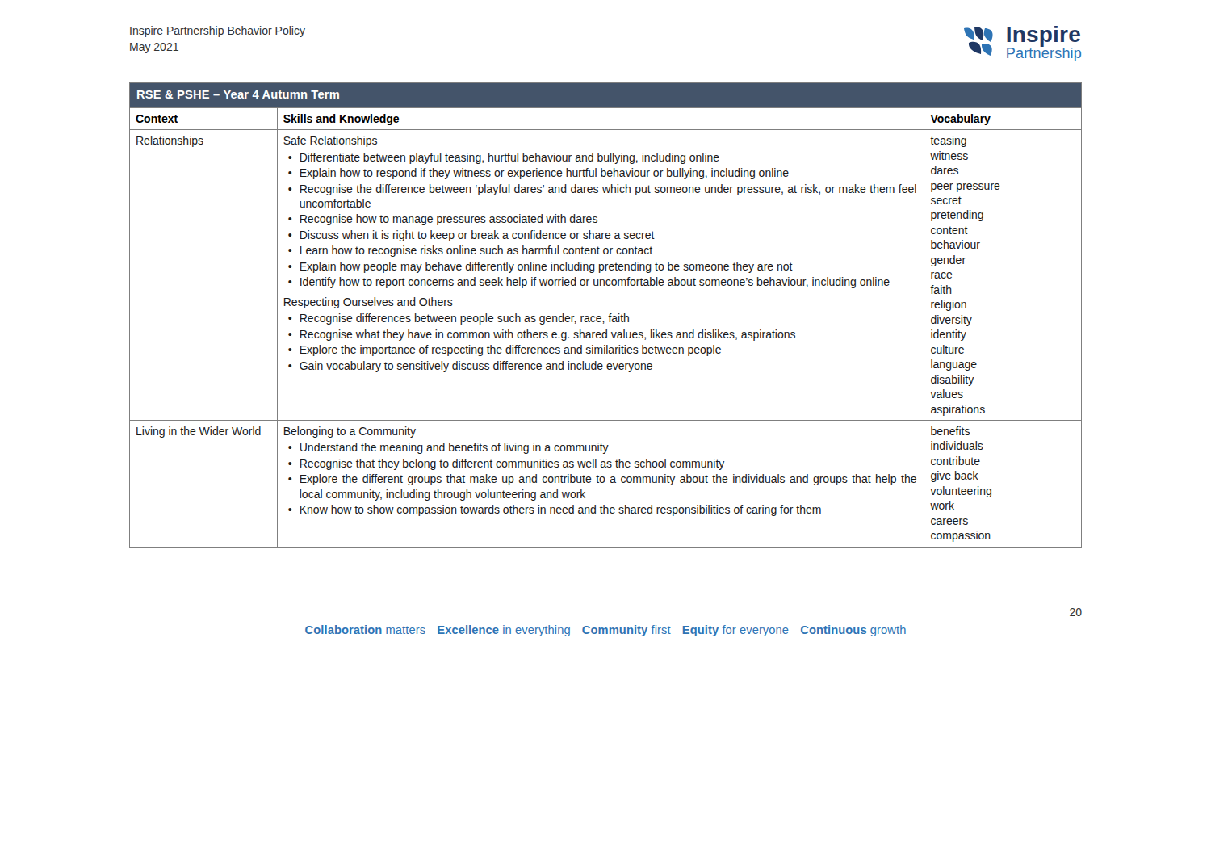Inspire Partnership Behavior Policy
May 2021
Inspire
Partnership
| RSE & PSHE – Year 4 Autumn Term |
| --- |
| Context | Skills and Knowledge | Vocabulary |
| Relationships | Safe Relationships Differentiate between playful teasing, hurtful behaviour and bullying, including online Explain how to respond if they witness or experience hurtful behaviour or bullying, including online Recognise the difference between ‘playful dares’ and dares which put someone under pressure, at risk, or make them feel uncomfortable Recognise how to manage pressures associated with dares Discuss when it is right to keep or break a confidence or share a secret Learn how to recognise risks online such as harmful content or contact Explain how people may behave differently online including pretending to be someone they are not Identify how to report concerns and seek help if worried or uncomfortable about someone’s behaviour, including online Respecting Ourselves and Others Recognise differences between people such as gender, race, faith Recognise what they have in common with others e.g. shared values, likes and dislikes, aspirations Explore the importance of respecting the differences and similarities between people Gain vocabulary to sensitively discuss difference and include everyone | teasing witness dares peer pressure secret pretending content behaviour gender race faith religion diversity identity culture language disability values aspirations |
| Living in the Wider World | Belonging to a Community Understand the meaning and benefits of living in a community Recognise that they belong to different communities as well as the school community Explore the different groups that make up and contribute to a community about the individuals and groups that help the local community, including through volunteering and work Know how to show compassion towards others in need and the shared responsibilities of caring for them | benefits individuals contribute give back volunteering work careers compassion |
20
Collaboration matters Excellence in everything Community first Equity for everyone Continuous growth